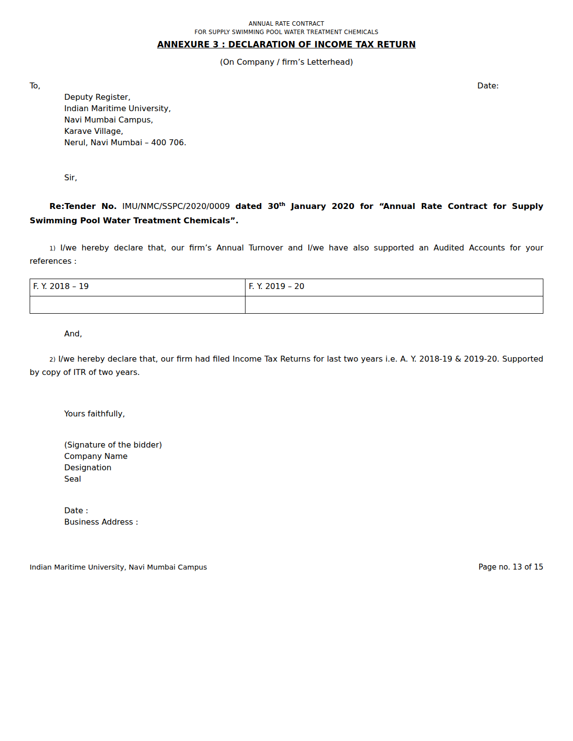ANNUAL RATE CONTRACT
FOR SUPPLY SWIMMING POOL WATER TREATMENT CHEMICALS
ANNEXURE 3 : DECLARATION OF INCOME TAX RETURN
(On Company / firm’s Letterhead)
To,
Date:
Deputy Register,
Indian Maritime University,
Navi Mumbai Campus,
Karave Village,
Nerul, Navi Mumbai – 400 706.
Sir,
Re:Tender No. IMU/NMC/SSPC/2020/0009 dated 30th January 2020 for “Annual Rate Contract for Supply Swimming Pool Water Treatment Chemicals”.
1) I/we hereby declare that, our firm’s Annual Turnover and I/we have also supported an Audited Accounts for your references :
| F. Y. 2018 – 19 | F. Y. 2019 – 20 |
And,
2) I/we hereby declare that, our firm had filed Income Tax Returns for last two years i.e. A. Y. 2018-19 & 2019-20. Supported by copy of ITR of two years.
Yours faithfully,
(Signature of the bidder)
Company Name
Designation
Seal
Date :
Business Address :
Indian Maritime University, Navi Mumbai Campus
Page no. 13 of 15